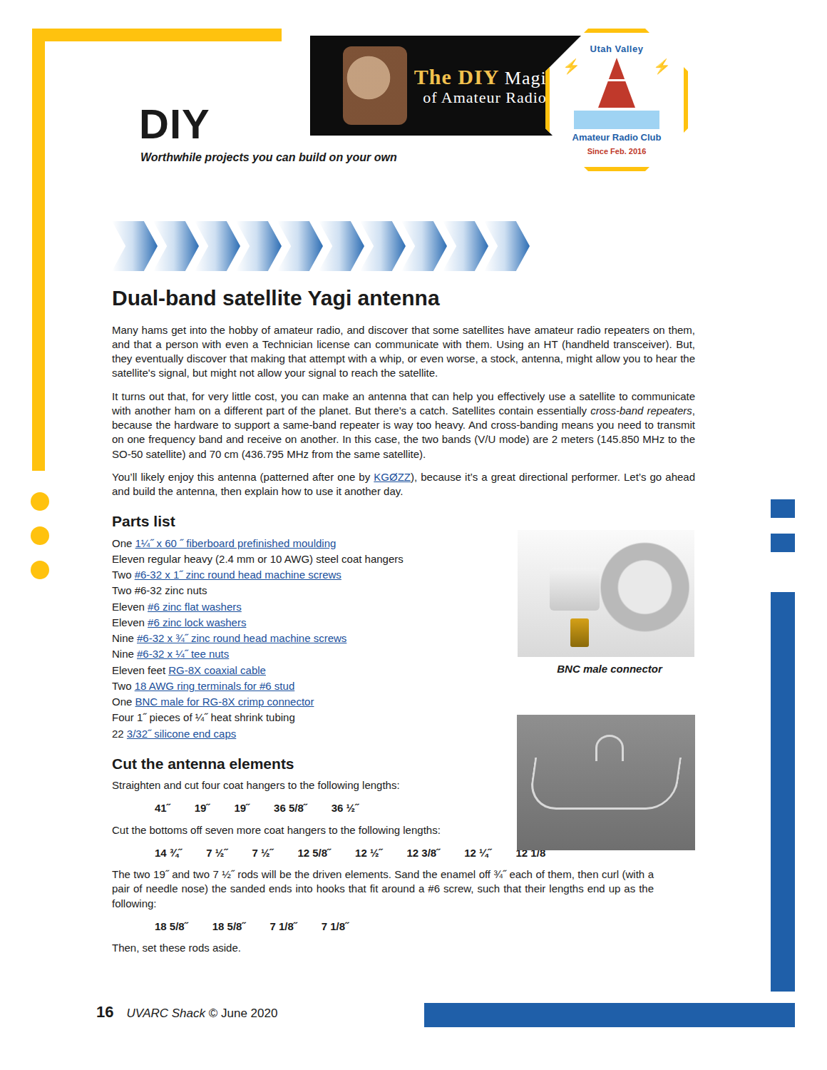The DIY Magic
of Amateur Radio
Utah Valley
⚡⚡
Amateur Radio Club
Since Feb. 2016
DIY
Worthwhile projects you can build on your own
Dual-band satellite Yagi antenna
Many hams get into the hobby of amateur radio, and discover that some satellites have amateur radio repeaters on them, and that a person with even a Technician license can communicate with them. Using an HT (handheld transceiver). But, they eventually discover that making that attempt with a whip, or even worse, a stock, antenna, might allow you to hear the satellite's signal, but might not allow your signal to reach the satellite.
It turns out that, for very little cost, you can make an antenna that can help you effectively use a satellite to communicate with another ham on a different part of the planet. But there’s a catch. Satellites contain essentially cross-band repeaters, because the hardware to support a same-band repeater is way too heavy. And cross-banding means you need to transmit on one frequency band and receive on another. In this case, the two bands (V/U mode) are 2 meters (145.850 MHz to the SO-50 satellite) and 70 cm (436.795 MHz from the same satellite).
You’ll likely enjoy this antenna (patterned after one by KGØZZ), because it’s a great directional performer. Let’s go ahead and build the antenna, then explain how to use it another day.
Parts list
BNC male connector
One 1¼˝ x 60 ˝ fiberboard prefinished moulding
Eleven regular heavy (2.4 mm or 10 AWG) steel coat hangers
Two #6-32 x 1˝ zinc round head machine screws
Two #6-32 zinc nuts
Eleven #6 zinc flat washers
Eleven #6 zinc lock washers
Nine #6-32 x ¾˝ zinc round head machine screws
Nine #6-32 x ¼˝ tee nuts
Eleven feet RG-8X coaxial cable
Two 18 AWG ring terminals for #6 stud
One BNC male for RG-8X crimp connector
Four 1˝ pieces of ¼˝ heat shrink tubing
22 3/32˝ silicone end caps
Cut the antenna elements
Straighten and cut four coat hangers to the following lengths:
41˝19˝19˝36 5/8˝36 ½˝
Cut the bottoms off seven more coat hangers to the following lengths:
14 ¾˝7 ½˝7 ½˝12 5/8˝12 ½˝12 3/8˝12 ¼˝12 1/8˝
The two 19˝ and two 7 ½˝ rods will be the driven elements. Sand the enamel off ¾˝ each of them, then curl (with a pair of needle nose) the sanded ends into hooks that fit around a #6 screw, such that their lengths end up as the following:
18 5/8˝18 5/8˝7 1/8˝7 1/8˝
Then, set these rods aside.
16 UVARC Shack © June 2020